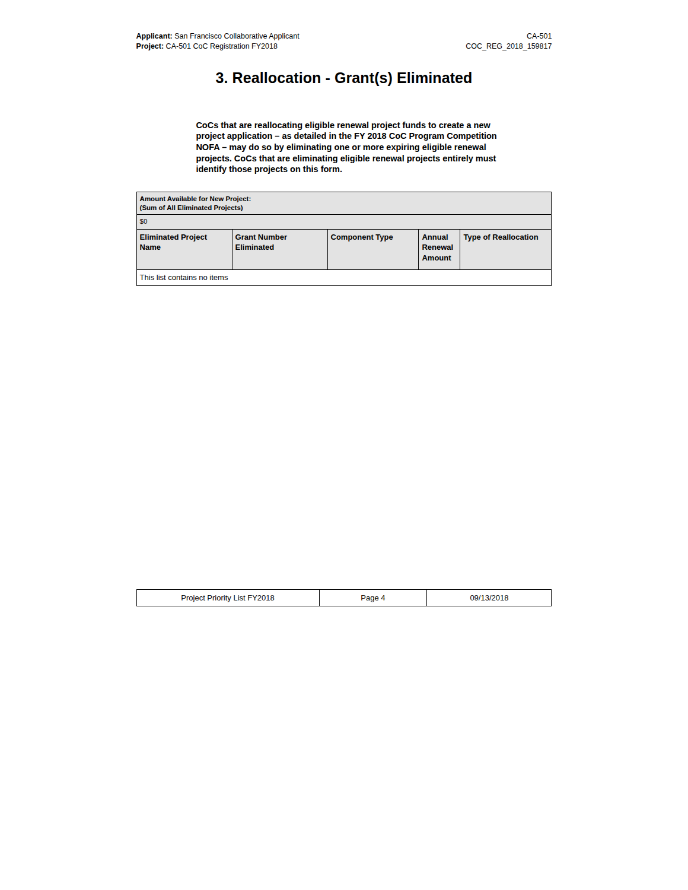| Applicant: San Francisco Collaborative Applicant | CA-501 |
| Project: CA-501 CoC Registration FY2018 | COC_REG_2018_159817 |
3. Reallocation - Grant(s) Eliminated
CoCs that are reallocating eligible renewal project funds to create a new project application – as detailed in the FY 2018 CoC Program Competition NOFA – may do so by eliminating one or more expiring eligible renewal projects. CoCs that are eliminating eligible renewal projects entirely must identify those projects on this form.
| Amount Available for New Project: (Sum of All Eliminated Projects) |
| $0 |
| Eliminated Project Name | Grant Number Eliminated | Component Type | Annual Renewal Amount | Type of Reallocation |
| This list contains no items |
| Project Priority List FY2018 | Page 4 | 09/13/2018 |